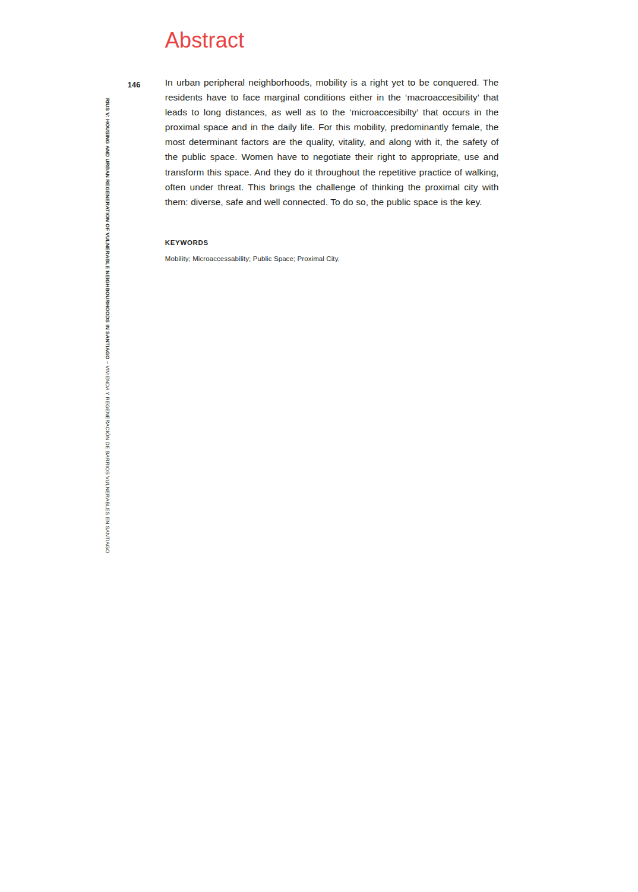146
RIUS V: HOUSING AND URBAN REGENERATION OF VULNERABLE NEIGHBOURHOODS IN SANTIAGO – VIVIENDA Y REGENERACIÓN DE BARRIOS VULNERABLES EN SANTIAGO
Abstract
In urban peripheral neighborhoods, mobility is a right yet to be conquered. The residents have to face marginal conditions either in the ‘macroaccesibility’ that leads to long distances, as well as to the ‘microaccesibilty’ that occurs in the proximal space and in the daily life. For this mobility, predominantly female, the most determinant factors are the quality, vitality, and along with it, the safety of the public space. Women have to negotiate their right to appropriate, use and transform this space. And they do it throughout the repetitive practice of walking, often under threat. This brings the challenge of thinking the proximal city with them: diverse, safe and well connected. To do so, the public space is the key.
Keywords
Mobility; Microaccessability; Public Space; Proximal City.